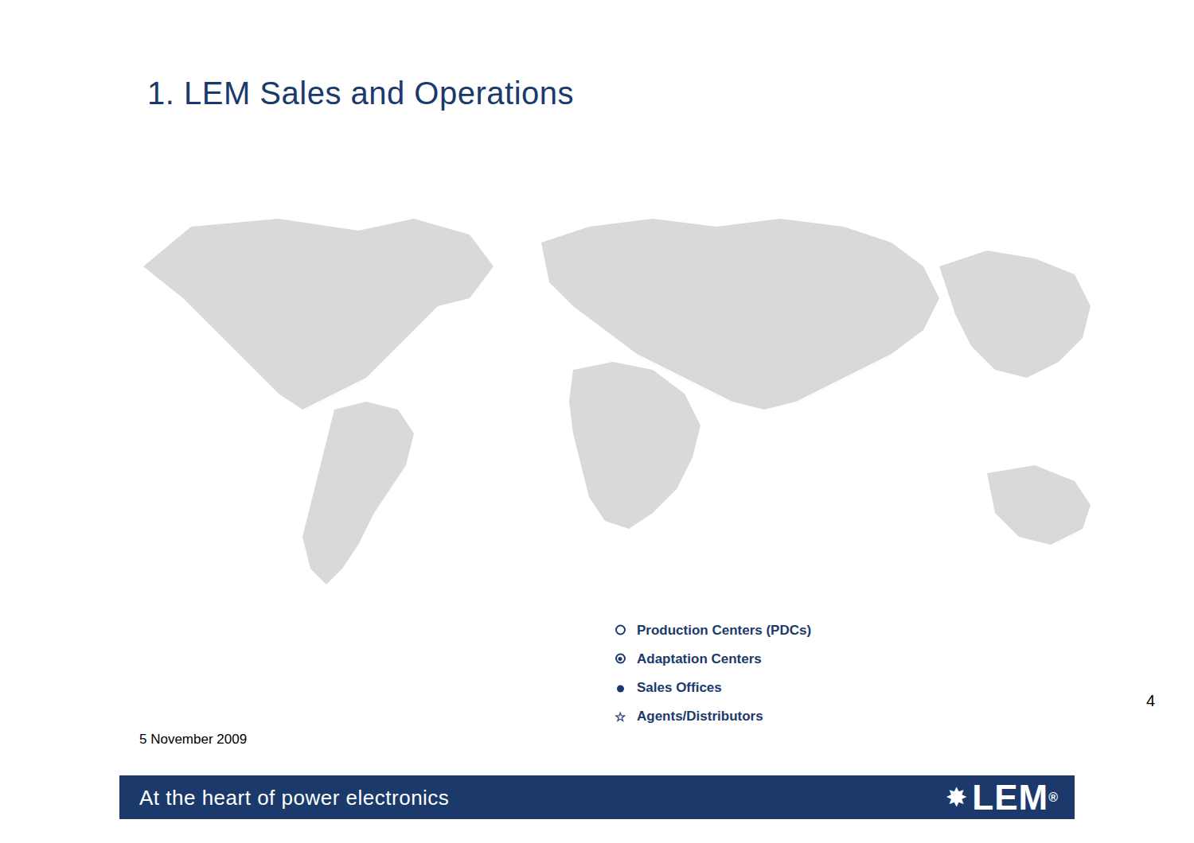1. LEM Sales and Operations
Production Centers (PDCs)
Adaptation Centers
Sales Offices
☆Agents/Distributors
4
5 November 2009
At the heart of power electronics
✸LEM®